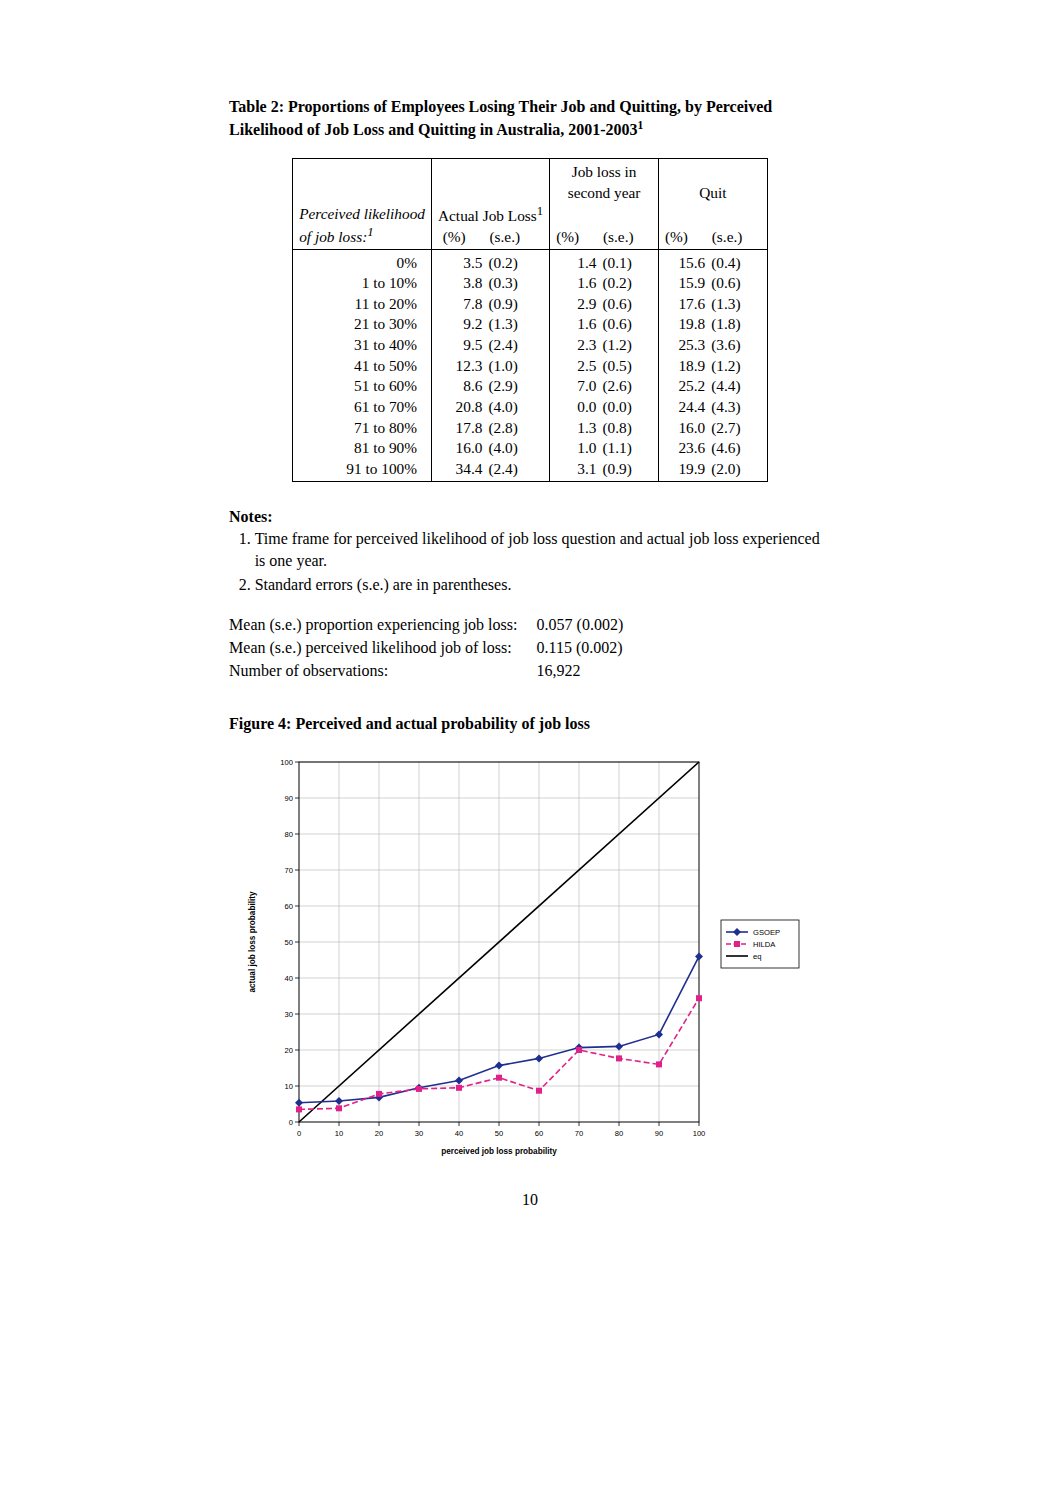Table 2: Proportions of Employees Losing Their Job and Quitting, by Perceived Likelihood of Job Loss and Quitting in Australia, 2001-20031
| | | Job loss in | |
| --- | --- | --- | --- |
| second year | Quit |
| Perceived likelihood of job loss: 1 | Actual Job Loss 1 (%) (s.e.) | (%) (s.e.) | (%) (s.e.) |
| 0% | 3.5 | (0.2) | 1.4 | (0.1) | 15.6 | (0.4) |
| 1 to 10% | 3.8 | (0.3) | 1.6 | (0.2) | 15.9 | (0.6) |
| 11 to 20% | 7.8 | (0.9) | 2.9 | (0.6) | 17.6 | (1.3) |
| 21 to 30% | 9.2 | (1.3) | 1.6 | (0.6) | 19.8 | (1.8) |
| 31 to 40% | 9.5 | (2.4) | 2.3 | (1.2) | 25.3 | (3.6) |
| 41 to 50% | 12.3 | (1.0) | 2.5 | (0.5) | 18.9 | (1.2) |
| 51 to 60% | 8.6 | (2.9) | 7.0 | (2.6) | 25.2 | (4.4) |
| 61 to 70% | 20.8 | (4.0) | 0.0 | (0.0) | 24.4 | (4.3) |
| 71 to 80% | 17.8 | (2.8) | 1.3 | (0.8) | 16.0 | (2.7) |
| 81 to 90% | 16.0 | (4.0) | 1.0 | (1.1) | 23.6 | (4.6) |
| 91 to 100% | 34.4 | (2.4) | 3.1 | (0.9) | 19.9 | (2.0) |
Notes:
Time frame for perceived likelihood of job loss question and actual job loss experienced is one year.
Standard errors (s.e.) are in parentheses.
| Mean (s.e.) proportion experiencing job loss: | 0.057 (0.002) |
| Mean (s.e.) perceived likelihood job of loss: | 0.115 (0.002) |
| Number of observations: | 16,922 |
Figure 4: Perceived and actual probability of job loss
100 90 80 70 60 50 40 30 20 10 0 0 10 20 30 40 50 60 70 80 90 100 perceived job loss probability actual job loss probability GSOEP HILDA eq
10